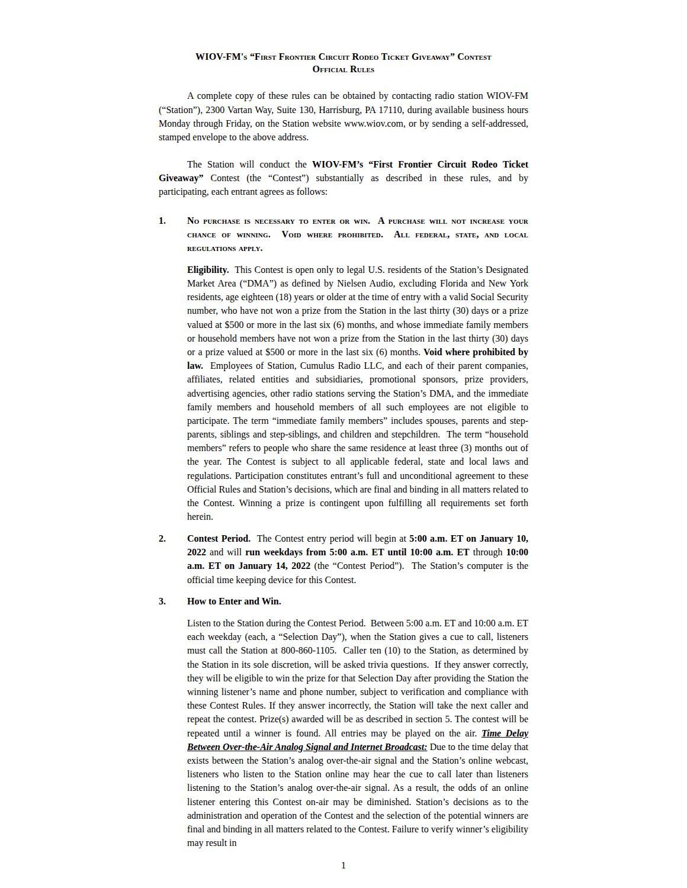WIOV-FM's “First Frontier Circuit Rodeo Ticket Giveaway” Contest Official Rules
A complete copy of these rules can be obtained by contacting radio station WIOV-FM (“Station”), 2300 Vartan Way, Suite 130, Harrisburg, PA 17110, during available business hours Monday through Friday, on the Station website www.wiov.com, or by sending a self-addressed, stamped envelope to the above address.
The Station will conduct the WIOV-FM’s “First Frontier Circuit Rodeo Ticket Giveaway” Contest (the “Contest”) substantially as described in these rules, and by participating, each entrant agrees as follows:
1.
No purchase is necessary to enter or win. A purchase will not increase your chance of winning. Void where prohibited. All federal, state, and local regulations apply.
Eligibility. This Contest is open only to legal U.S. residents of the Station’s Designated Market Area (“DMA”) as defined by Nielsen Audio, excluding Florida and New York residents, age eighteen (18) years or older at the time of entry with a valid Social Security number, who have not won a prize from the Station in the last thirty (30) days or a prize valued at $500 or more in the last six (6) months, and whose immediate family members or household members have not won a prize from the Station in the last thirty (30) days or a prize valued at $500 or more in the last six (6) months. Void where prohibited by law. Employees of Station, Cumulus Radio LLC, and each of their parent companies, affiliates, related entities and subsidiaries, promotional sponsors, prize providers, advertising agencies, other radio stations serving the Station’s DMA, and the immediate family members and household members of all such employees are not eligible to participate. The term “immediate family members” includes spouses, parents and step-parents, siblings and step-siblings, and children and stepchildren. The term “household members” refers to people who share the same residence at least three (3) months out of the year. The Contest is subject to all applicable federal, state and local laws and regulations. Participation constitutes entrant’s full and unconditional agreement to these Official Rules and Station’s decisions, which are final and binding in all matters related to the Contest. Winning a prize is contingent upon fulfilling all requirements set forth herein.
2.
Contest Period. The Contest entry period will begin at 5:00 a.m. ET on January 10, 2022 and will run weekdays from 5:00 a.m. ET until 10:00 a.m. ET through 10:00 a.m. ET on January 14, 2022 (the “Contest Period”). The Station’s computer is the official time keeping device for this Contest.
3.
How to Enter and Win.
Listen to the Station during the Contest Period. Between 5:00 a.m. ET and 10:00 a.m. ET each weekday (each, a “Selection Day”), when the Station gives a cue to call, listeners must call the Station at 800-860-1105. Caller ten (10) to the Station, as determined by the Station in its sole discretion, will be asked trivia questions. If they answer correctly, they will be eligible to win the prize for that Selection Day after providing the Station the winning listener’s name and phone number, subject to verification and compliance with these Contest Rules. If they answer incorrectly, the Station will take the next caller and repeat the contest. Prize(s) awarded will be as described in section 5. The contest will be repeated until a winner is found. All entries may be played on the air. Time Delay Between Over-the-Air Analog Signal and Internet Broadcast: Due to the time delay that exists between the Station’s analog over-the-air signal and the Station’s online webcast, listeners who listen to the Station online may hear the cue to call later than listeners listening to the Station’s analog over-the-air signal. As a result, the odds of an online listener entering this Contest on-air may be diminished. Station’s decisions as to the administration and operation of the Contest and the selection of the potential winners are final and binding in all matters related to the Contest. Failure to verify winner’s eligibility may result in
1